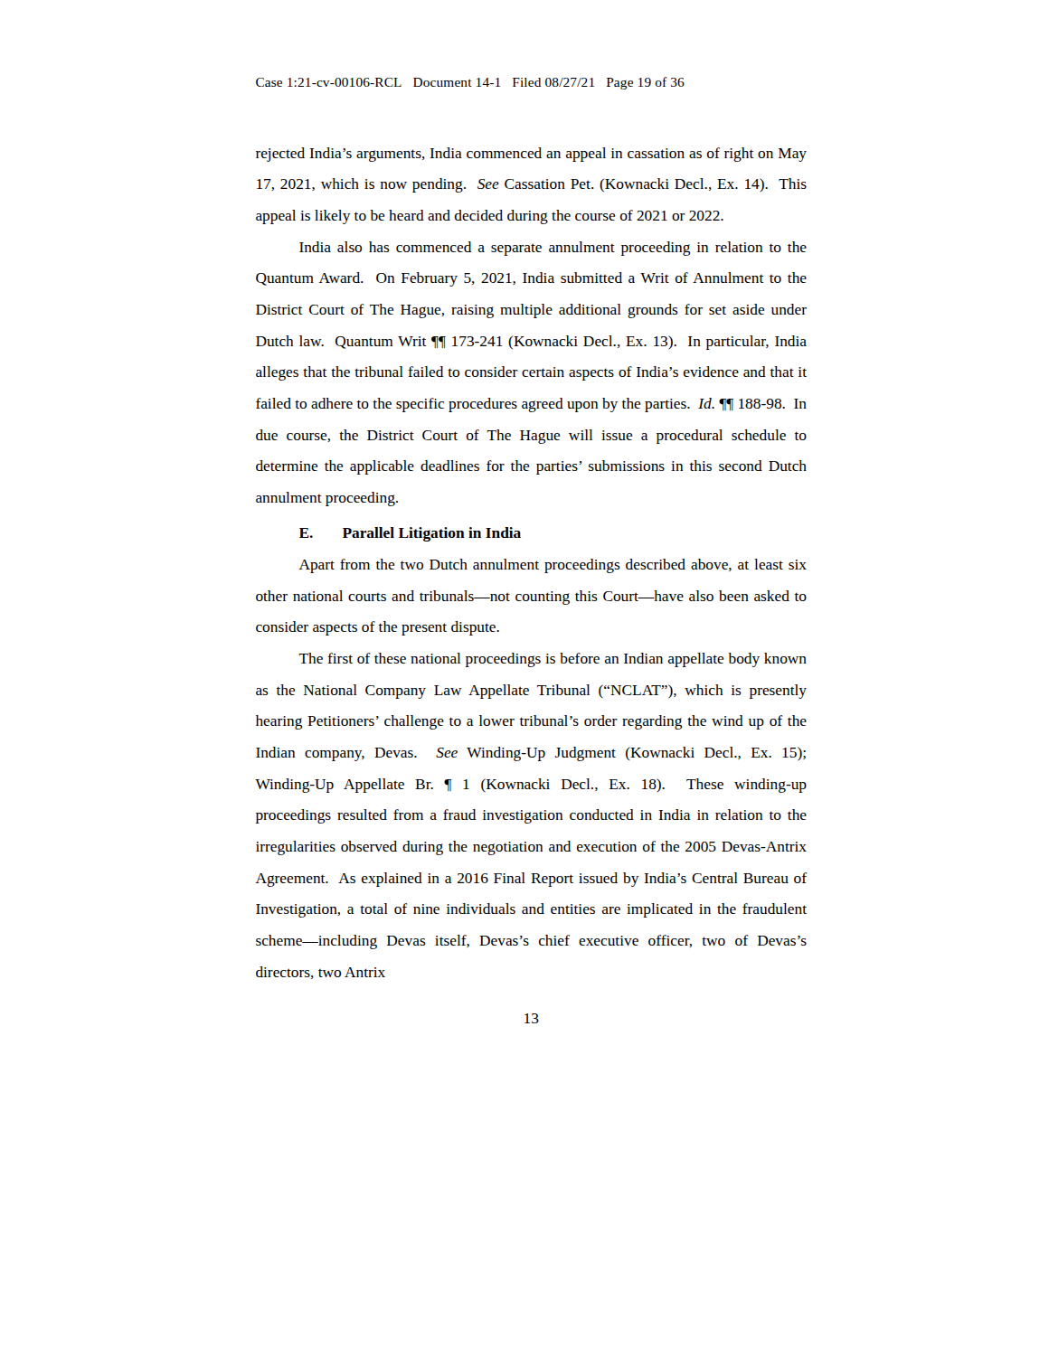Case 1:21-cv-00106-RCL Document 14-1 Filed 08/27/21 Page 19 of 36
rejected India’s arguments, India commenced an appeal in cassation as of right on May 17, 2021, which is now pending. See Cassation Pet. (Kownacki Decl., Ex. 14). This appeal is likely to be heard and decided during the course of 2021 or 2022.
India also has commenced a separate annulment proceeding in relation to the Quantum Award. On February 5, 2021, India submitted a Writ of Annulment to the District Court of The Hague, raising multiple additional grounds for set aside under Dutch law. Quantum Writ ¶¶ 173-241 (Kownacki Decl., Ex. 13). In particular, India alleges that the tribunal failed to consider certain aspects of India’s evidence and that it failed to adhere to the specific procedures agreed upon by the parties. Id. ¶¶ 188-98. In due course, the District Court of The Hague will issue a procedural schedule to determine the applicable deadlines for the parties’ submissions in this second Dutch annulment proceeding.
E. Parallel Litigation in India
Apart from the two Dutch annulment proceedings described above, at least six other national courts and tribunals—not counting this Court—have also been asked to consider aspects of the present dispute.
The first of these national proceedings is before an Indian appellate body known as the National Company Law Appellate Tribunal (“NCLAT”), which is presently hearing Petitioners’ challenge to a lower tribunal’s order regarding the wind up of the Indian company, Devas. See Winding-Up Judgment (Kownacki Decl., Ex. 15); Winding-Up Appellate Br. ¶ 1 (Kownacki Decl., Ex. 18). These winding-up proceedings resulted from a fraud investigation conducted in India in relation to the irregularities observed during the negotiation and execution of the 2005 Devas-Antrix Agreement. As explained in a 2016 Final Report issued by India’s Central Bureau of Investigation, a total of nine individuals and entities are implicated in the fraudulent scheme—including Devas itself, Devas’s chief executive officer, two of Devas’s directors, two Antrix
13